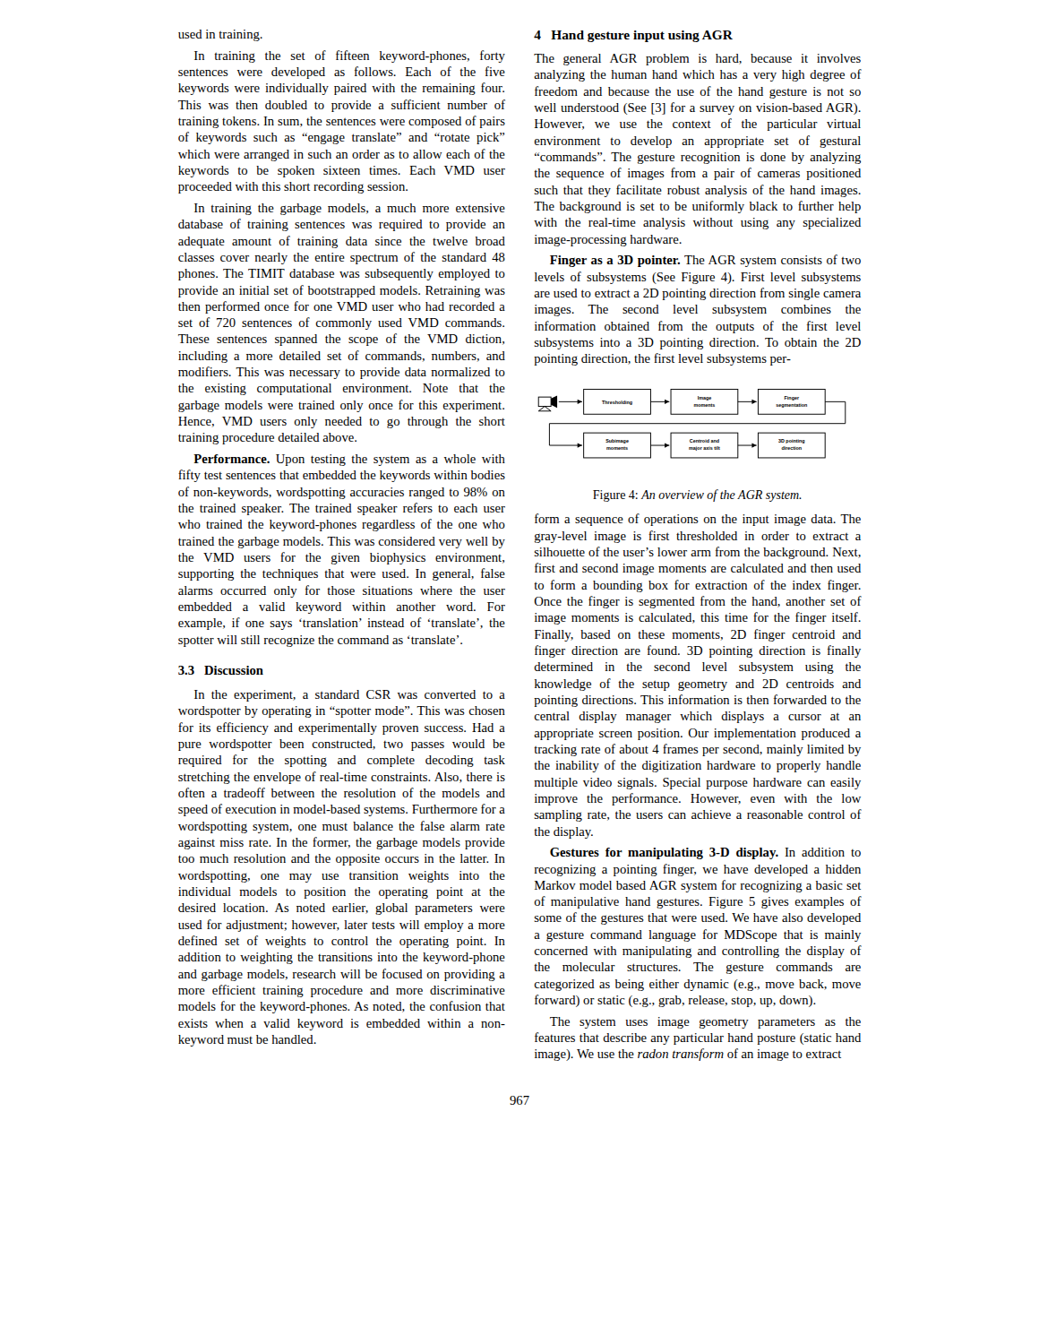used in training.
In training the set of fifteen keyword-phones, forty sentences were developed as follows. Each of the five keywords were individually paired with the remaining four. This was then doubled to provide a sufficient number of training tokens. In sum, the sentences were composed of pairs of keywords such as “engage translate” and “rotate pick” which were arranged in such an order as to allow each of the keywords to be spoken sixteen times. Each VMD user proceeded with this short recording session.
In training the garbage models, a much more extensive database of training sentences was required to provide an adequate amount of training data since the twelve broad classes cover nearly the entire spectrum of the standard 48 phones. The TIMIT database was subsequently employed to provide an initial set of bootstrapped models. Retraining was then performed once for one VMD user who had recorded a set of 720 sentences of commonly used VMD commands. These sentences spanned the scope of the VMD diction, including a more detailed set of commands, numbers, and modifiers. This was necessary to provide data normalized to the existing computational environment. Note that the garbage models were trained only once for this experiment. Hence, VMD users only needed to go through the short training procedure detailed above.
Performance. Upon testing the system as a whole with fifty test sentences that embedded the keywords within bodies of non-keywords, wordspotting accuracies ranged to 98% on the trained speaker. The trained speaker refers to each user who trained the keyword-phones regardless of the one who trained the garbage models. This was considered very well by the VMD users for the given biophysics environment, supporting the techniques that were used. In general, false alarms occurred only for those situations where the user embedded a valid keyword within another word. For example, if one says ‘translation’ instead of ‘translate’, the spotter will still recognize the command as ‘translate’.
3.3 Discussion
In the experiment, a standard CSR was converted to a wordspotter by operating in “spotter mode”. This was chosen for its efficiency and experimentally proven success. Had a pure wordspotter been constructed, two passes would be required for the spotting and complete decoding task stretching the envelope of real-time constraints. Also, there is often a tradeoff between the resolution of the models and speed of execution in model-based systems. Furthermore for a wordspotting system, one must balance the false alarm rate against miss rate. In the former, the garbage models provide too much resolution and the opposite occurs in the latter. In wordspotting, one may use transition weights into the individual models to position the operating point at the desired location. As noted earlier, global parameters were used for adjustment; however, later tests will employ a more defined set of weights to control the operating point. In addition to weighting the transitions into the keyword-phone and garbage models, research will be focused on providing a more efficient training procedure and more discriminative models for the keyword-phones. As noted, the confusion that exists when a valid keyword is embedded within a non-keyword must be handled.
4 Hand gesture input using AGR
The general AGR problem is hard, because it involves analyzing the human hand which has a very high degree of freedom and because the use of the hand gesture is not so well understood (See [3] for a survey on vision-based AGR). However, we use the context of the particular virtual environment to develop an appropriate set of gestural “commands”. The gesture recognition is done by analyzing the sequence of images from a pair of cameras positioned such that they facilitate robust analysis of the hand images. The background is set to be uniformly black to further help with the real-time analysis without using any specialized image-processing hardware.
Finger as a 3D pointer. The AGR system consists of two levels of subsystems (See Figure 4). First level subsystems are used to extract a 2D pointing direction from single camera images. The second level subsystem combines the information obtained from the outputs of the first level subsystems into a 3D pointing direction. To obtain the 2D pointing direction, the first level subsystems per-
Thresholding Image moments Finger segmentation Subimage moments Centroid and major axis tilt 3D pointing direction
Figure 4: An overview of the AGR system.
form a sequence of operations on the input image data. The gray-level image is first thresholded in order to extract a silhouette of the user’s lower arm from the background. Next, first and second image moments are calculated and then used to form a bounding box for extraction of the index finger. Once the finger is segmented from the hand, another set of image moments is calculated, this time for the finger itself. Finally, based on these moments, 2D finger centroid and finger direction are found. 3D pointing direction is finally determined in the second level subsystem using the knowledge of the setup geometry and 2D centroids and pointing directions. This information is then forwarded to the central display manager which displays a cursor at an appropriate screen position. Our implementation produced a tracking rate of about 4 frames per second, mainly limited by the inability of the digitization hardware to properly handle multiple video signals. Special purpose hardware can easily improve the performance. However, even with the low sampling rate, the users can achieve a reasonable control of the display.
Gestures for manipulating 3-D display. In addition to recognizing a pointing finger, we have developed a hidden Markov model based AGR system for recognizing a basic set of manipulative hand gestures. Figure 5 gives examples of some of the gestures that were used. We have also developed a gesture command language for MDScope that is mainly concerned with manipulating and controlling the display of the molecular structures. The gesture commands are categorized as being either dynamic (e.g., move back, move forward) or static (e.g., grab, release, stop, up, down).
The system uses image geometry parameters as the features that describe any particular hand posture (static hand image). We use the radon transform of an image to extract
967